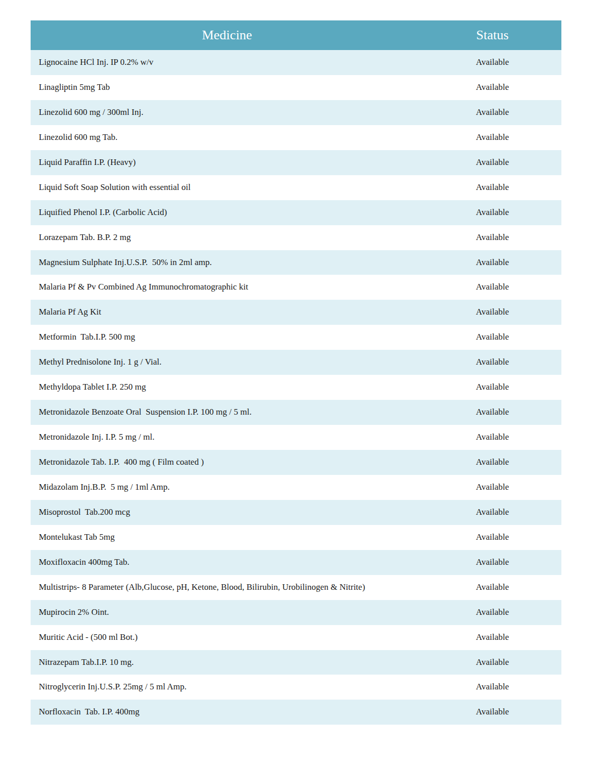| Medicine | Status |
| --- | --- |
| Lignocaine HCl Inj. IP 0.2% w/v | Available |
| Linagliptin 5mg Tab | Available |
| Linezolid 600 mg / 300ml Inj. | Available |
| Linezolid 600 mg Tab. | Available |
| Liquid Paraffin I.P. (Heavy) | Available |
| Liquid Soft Soap Solution with essential oil | Available |
| Liquified Phenol I.P. (Carbolic Acid) | Available |
| Lorazepam Tab. B.P. 2 mg | Available |
| Magnesium Sulphate Inj.U.S.P. 50% in 2ml amp. | Available |
| Malaria Pf & Pv Combined Ag Immunochromatographic kit | Available |
| Malaria Pf Ag Kit | Available |
| Metformin Tab.I.P. 500 mg | Available |
| Methyl Prednisolone Inj. 1 g / Vial. | Available |
| Methyldopa Tablet I.P. 250 mg | Available |
| Metronidazole Benzoate Oral Suspension I.P. 100 mg / 5 ml. | Available |
| Metronidazole Inj. I.P. 5 mg / ml. | Available |
| Metronidazole Tab. I.P. 400 mg ( Film coated ) | Available |
| Midazolam Inj.B.P. 5 mg / 1ml Amp. | Available |
| Misoprostol Tab.200 mcg | Available |
| Montelukast Tab 5mg | Available |
| Moxifloxacin 400mg Tab. | Available |
| Multistrips- 8 Parameter (Alb,Glucose, pH, Ketone, Blood, Bilirubin, Urobilinogen & Nitrite) | Available |
| Mupirocin 2% Oint. | Available |
| Muritic Acid - (500 ml Bot.) | Available |
| Nitrazepam Tab.I.P. 10 mg. | Available |
| Nitroglycerin Inj.U.S.P. 25mg / 5 ml Amp. | Available |
| Norfloxacin Tab. I.P. 400mg | Available |